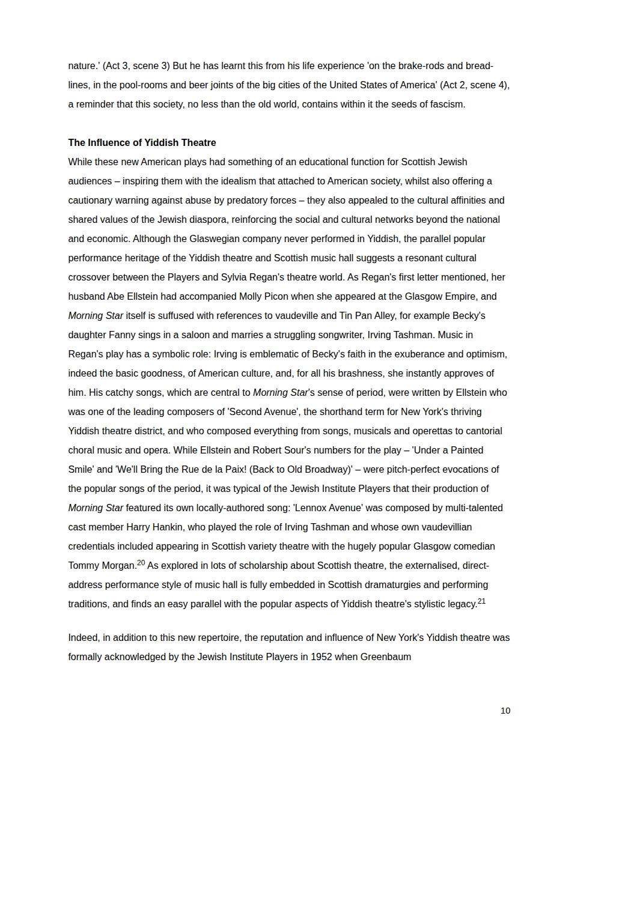nature.' (Act 3, scene 3) But he has learnt this from his life experience 'on the brake-rods and bread-lines, in the pool-rooms and beer joints of the big cities of the United States of America' (Act 2, scene 4), a reminder that this society, no less than the old world, contains within it the seeds of fascism.
The Influence of Yiddish Theatre
While these new American plays had something of an educational function for Scottish Jewish audiences – inspiring them with the idealism that attached to American society, whilst also offering a cautionary warning against abuse by predatory forces – they also appealed to the cultural affinities and shared values of the Jewish diaspora, reinforcing the social and cultural networks beyond the national and economic. Although the Glaswegian company never performed in Yiddish, the parallel popular performance heritage of the Yiddish theatre and Scottish music hall suggests a resonant cultural crossover between the Players and Sylvia Regan's theatre world. As Regan's first letter mentioned, her husband Abe Ellstein had accompanied Molly Picon when she appeared at the Glasgow Empire, and Morning Star itself is suffused with references to vaudeville and Tin Pan Alley, for example Becky's daughter Fanny sings in a saloon and marries a struggling songwriter, Irving Tashman. Music in Regan's play has a symbolic role: Irving is emblematic of Becky's faith in the exuberance and optimism, indeed the basic goodness, of American culture, and, for all his brashness, she instantly approves of him. His catchy songs, which are central to Morning Star's sense of period, were written by Ellstein who was one of the leading composers of 'Second Avenue', the shorthand term for New York's thriving Yiddish theatre district, and who composed everything from songs, musicals and operettas to cantorial choral music and opera. While Ellstein and Robert Sour's numbers for the play – 'Under a Painted Smile' and 'We'll Bring the Rue de la Paix! (Back to Old Broadway)' – were pitch-perfect evocations of the popular songs of the period, it was typical of the Jewish Institute Players that their production of Morning Star featured its own locally-authored song: 'Lennox Avenue' was composed by multi-talented cast member Harry Hankin, who played the role of Irving Tashman and whose own vaudevillian credentials included appearing in Scottish variety theatre with the hugely popular Glasgow comedian Tommy Morgan.20 As explored in lots of scholarship about Scottish theatre, the externalised, direct-address performance style of music hall is fully embedded in Scottish dramaturgies and performing traditions, and finds an easy parallel with the popular aspects of Yiddish theatre's stylistic legacy.21
Indeed, in addition to this new repertoire, the reputation and influence of New York's Yiddish theatre was formally acknowledged by the Jewish Institute Players in 1952 when Greenbaum
10